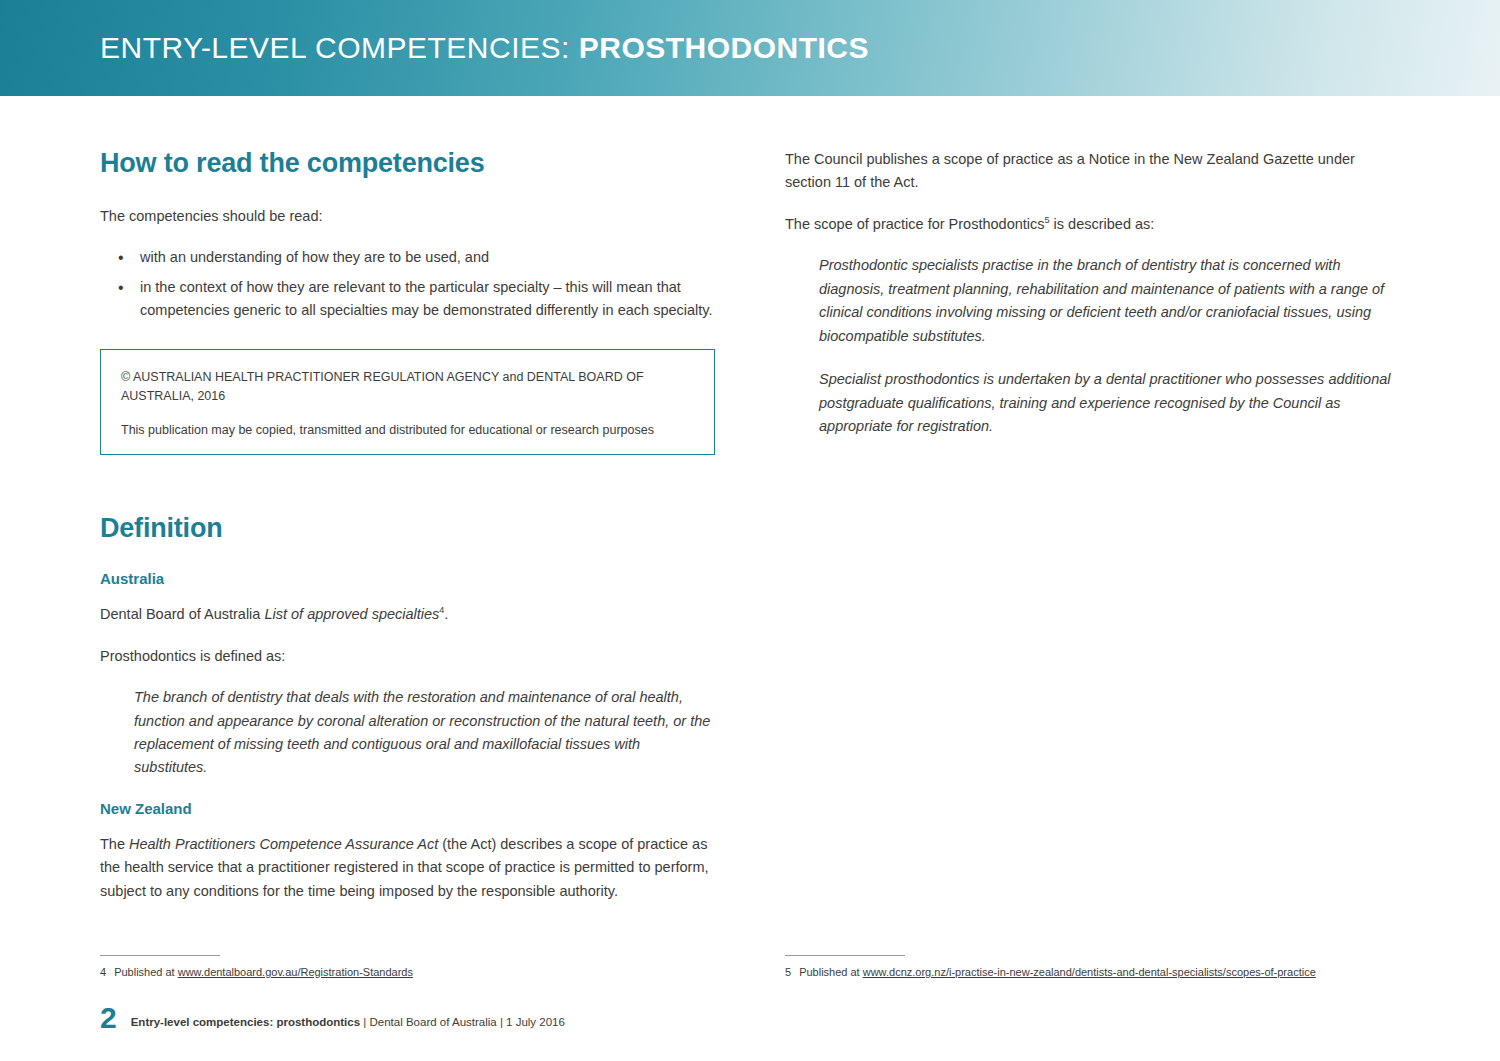Entry-level competencies: Prosthodontics
How to read the competencies
The competencies should be read:
with an understanding of how they are to be used, and
in the context of how they are relevant to the particular specialty – this will mean that competencies generic to all specialties may be demonstrated differently in each specialty.
© AUSTRALIAN HEALTH PRACTITIONER REGULATION AGENCY and DENTAL BOARD OF AUSTRALIA, 2016
This publication may be copied, transmitted and distributed for educational or research purposes
Definition
Australia
Dental Board of Australia List of approved specialties4.
Prosthodontics is defined as:
The branch of dentistry that deals with the restoration and maintenance of oral health, function and appearance by coronal alteration or reconstruction of the natural teeth, or the replacement of missing teeth and contiguous oral and maxillofacial tissues with substitutes.
New Zealand
The Health Practitioners Competence Assurance Act (the Act) describes a scope of practice as the health service that a practitioner registered in that scope of practice is permitted to perform, subject to any conditions for the time being imposed by the responsible authority.
The Council publishes a scope of practice as a Notice in the New Zealand Gazette under section 11 of the Act.
The scope of practice for Prosthodontics5 is described as:
Prosthodontic specialists practise in the branch of dentistry that is concerned with diagnosis, treatment planning, rehabilitation and maintenance of patients with a range of clinical conditions involving missing or deficient teeth and/or craniofacial tissues, using biocompatible substitutes.
Specialist prosthodontics is undertaken by a dental practitioner who possesses additional postgraduate qualifications, training and experience recognised by the Council as appropriate for registration.
4 Published at www.dentalboard.gov.au/Registration-Standards
5 Published at www.dcnz.org.nz/i-practise-in-new-zealand/dentists-and-dental-specialists/scopes-of-practice
2
Entry-level competencies: prosthodontics | Dental Board of Australia | 1 July 2016